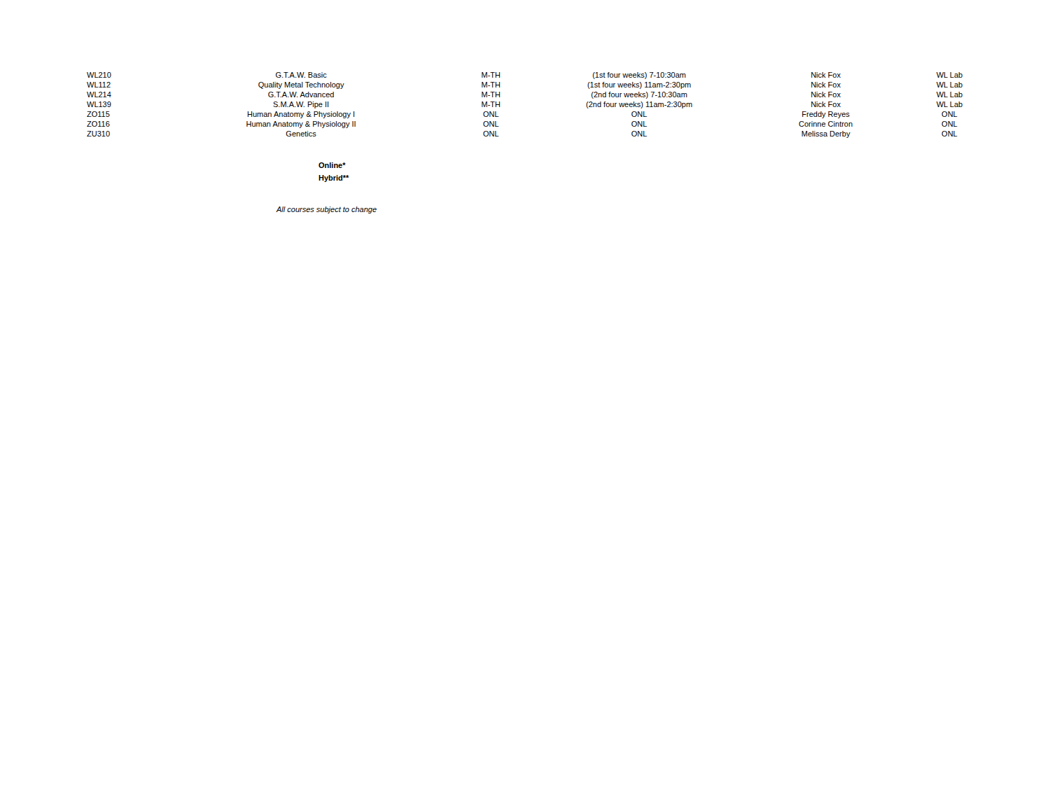| WL210 | G.T.A.W. Basic | M-TH | (1st four weeks) 7-10:30am | Nick Fox | WL Lab |
| WL112 | Quality Metal Technology | M-TH | (1st four weeks) 11am-2:30pm | Nick Fox | WL Lab |
| WL214 | G.T.A.W. Advanced | M-TH | (2nd four weeks) 7-10:30am | Nick Fox | WL Lab |
| WL139 | S.M.A.W. Pipe II | M-TH | (2nd four weeks) 11am-2:30pm | Nick Fox | WL Lab |
| ZO115 | Human Anatomy & Physiology I | ONL | ONL | Freddy Reyes | ONL |
| ZO116 | Human Anatomy & Physiology II | ONL | ONL | Corinne Cintron | ONL |
| ZU310 | Genetics | ONL | ONL | Melissa Derby | ONL |
Online*
Hybrid**
All courses subject to change